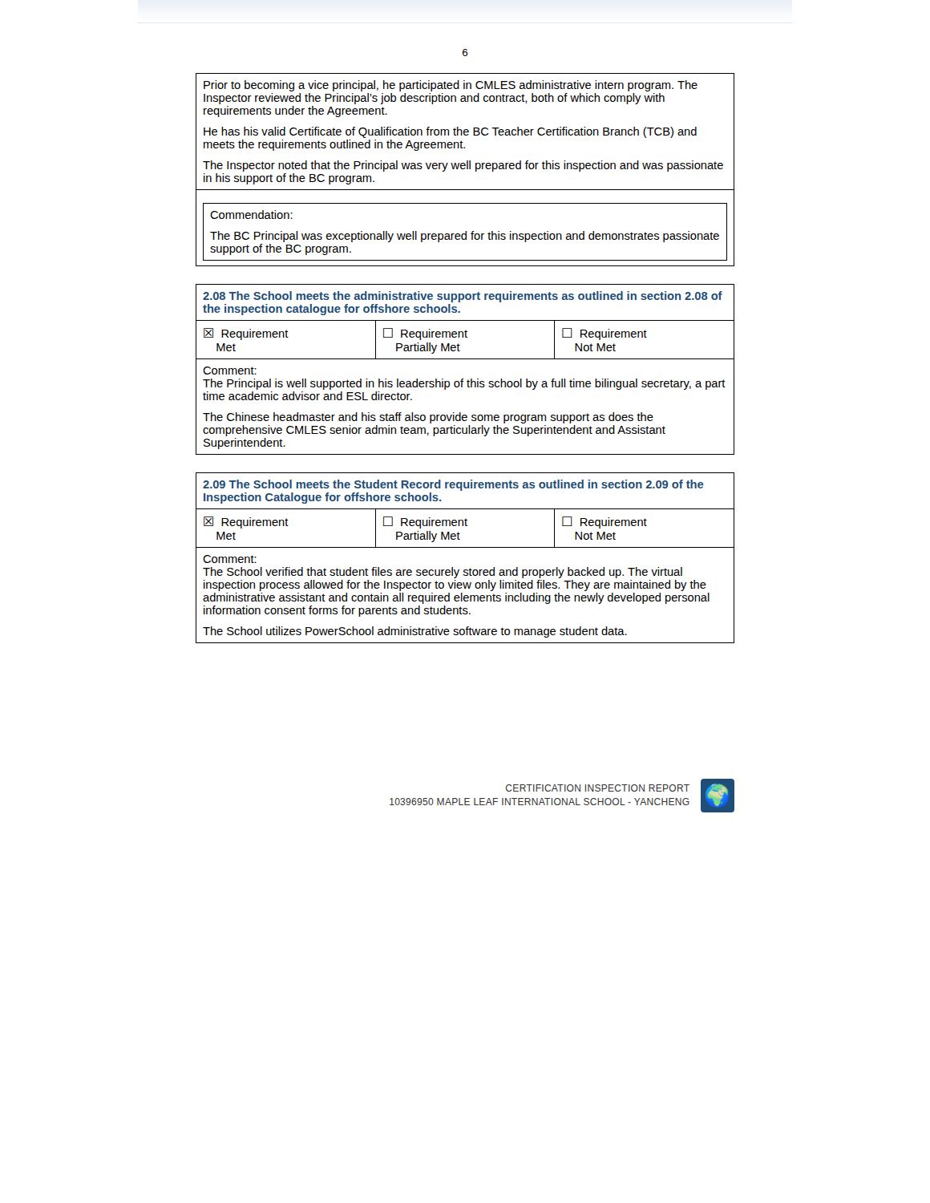6
| Prior to becoming a vice principal, he participated in CMLES administrative intern program. The Inspector reviewed the Principal’s job description and contract, both of which comply with requirements under the Agreement. He has his valid Certificate of Qualification from the BC Teacher Certification Branch (TCB) and meets the requirements outlined in the Agreement. The Inspector noted that the Principal was very well prepared for this inspection and was passionate in his support of the BC program. |
| Commendation: The BC Principal was exceptionally well prepared for this inspection and demonstrates passionate support of the BC program. |
| 2.08 The School meets the administrative support requirements as outlined in section 2.08 of the inspection catalogue for offshore schools. |
| ☒ Requirement Met | ☐ Requirement Partially Met | ☐ Requirement Not Met |
| Comment: The Principal is well supported in his leadership of this school by a full time bilingual secretary, a part time academic advisor and ESL director. The Chinese headmaster and his staff also provide some program support as does the comprehensive CMLES senior admin team, particularly the Superintendent and Assistant Superintendent. |
| 2.09 The School meets the Student Record requirements as outlined in section 2.09 of the Inspection Catalogue for offshore schools. |
| ☒ Requirement Met | ☐ Requirement Partially Met | ☐ Requirement Not Met |
| Comment: The School verified that student files are securely stored and properly backed up. The virtual inspection process allowed for the Inspector to view only limited files. They are maintained by the administrative assistant and contain all required elements including the newly developed personal information consent forms for parents and students. The School utilizes PowerSchool administrative software to manage student data. |
CERTIFICATION INSPECTION REPORT
10396950 MAPLE LEAF INTERNATIONAL SCHOOL - YANCHENG